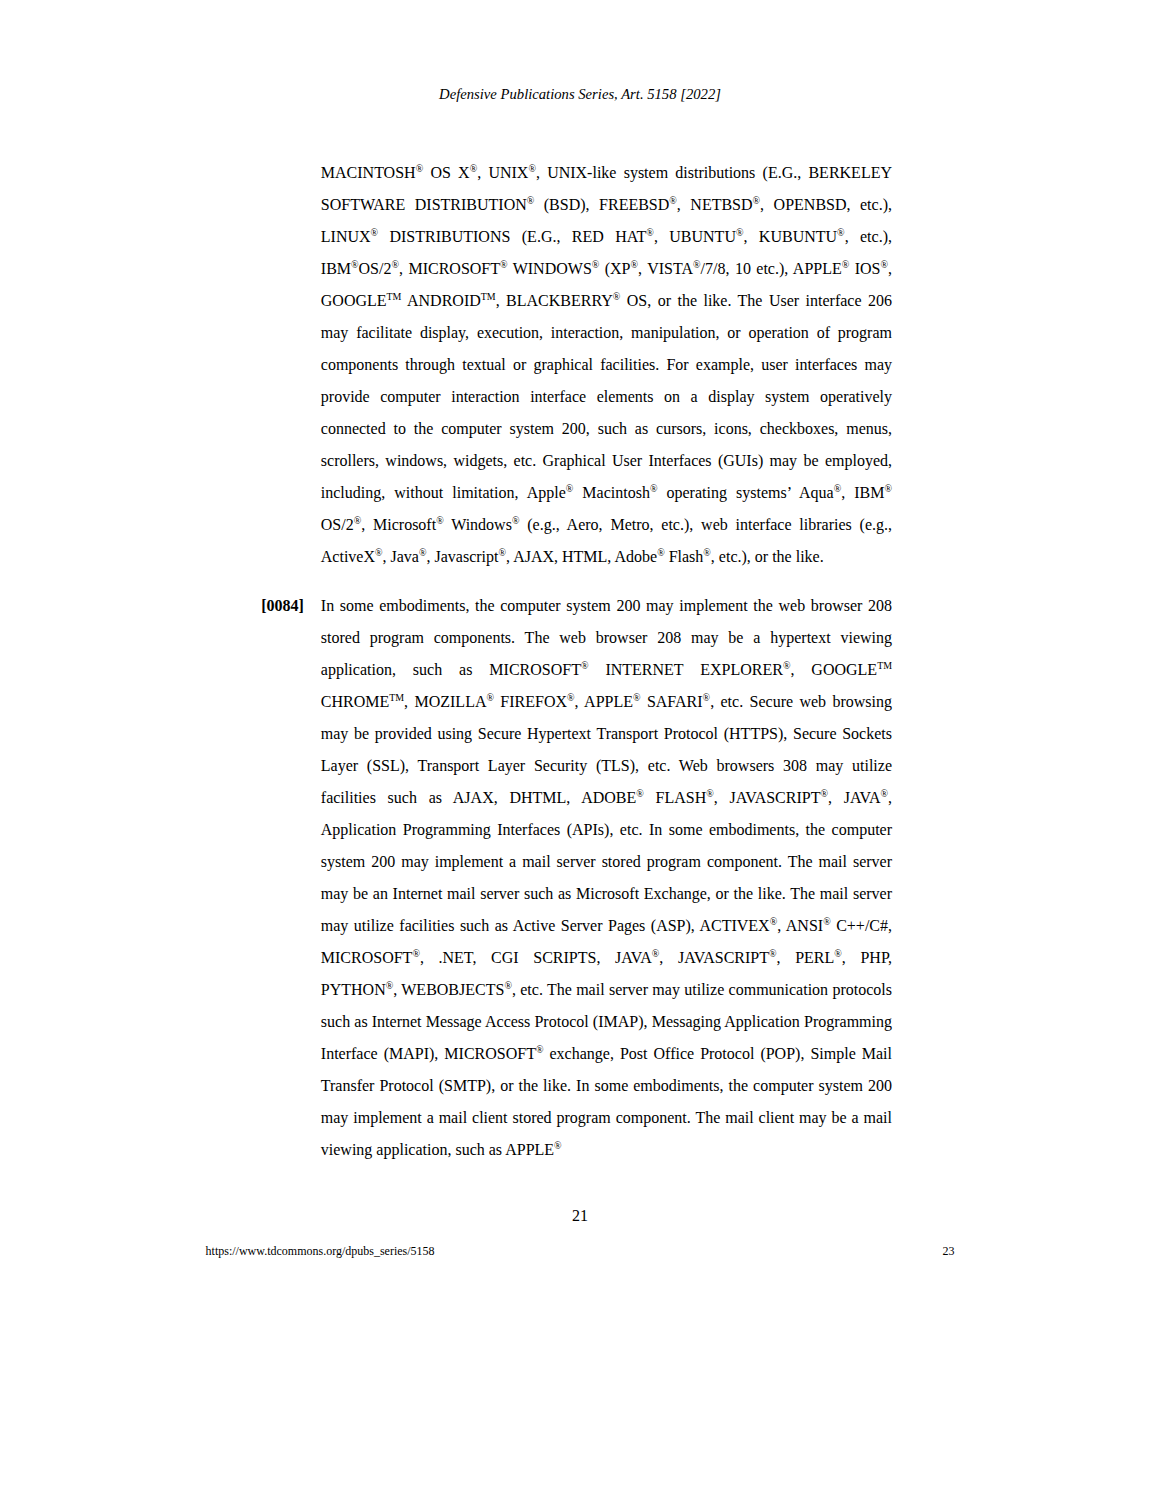Defensive Publications Series, Art. 5158 [2022]
MACINTOSH® OS X®, UNIX®, UNIX-like system distributions (E.G., BERKELEY SOFTWARE DISTRIBUTION® (BSD), FREEBSD®, NETBSD®, OPENBSD, etc.), LINUX® DISTRIBUTIONS (E.G., RED HAT®, UBUNTU®, KUBUNTU®, etc.), IBM®OS/2®, MICROSOFT® WINDOWS® (XP®, VISTA®/7/8, 10 etc.), APPLE® IOS®, GOOGLETM ANDROIDTM, BLACKBERRY® OS, or the like. The User interface 206 may facilitate display, execution, interaction, manipulation, or operation of program components through textual or graphical facilities. For example, user interfaces may provide computer interaction interface elements on a display system operatively connected to the computer system 200, such as cursors, icons, checkboxes, menus, scrollers, windows, widgets, etc. Graphical User Interfaces (GUIs) may be employed, including, without limitation, Apple® Macintosh® operating systems’ Aqua®, IBM® OS/2®, Microsoft® Windows® (e.g., Aero, Metro, etc.), web interface libraries (e.g., ActiveX®, Java®, Javascript®, AJAX, HTML, Adobe® Flash®, etc.), or the like.
[0084]
In some embodiments, the computer system 200 may implement the web browser 208 stored program components. The web browser 208 may be a hypertext viewing application, such as MICROSOFT® INTERNET EXPLORER®, GOOGLETM CHROMETM, MOZILLA® FIREFOX®, APPLE® SAFARI®, etc. Secure web browsing may be provided using Secure Hypertext Transport Protocol (HTTPS), Secure Sockets Layer (SSL), Transport Layer Security (TLS), etc. Web browsers 308 may utilize facilities such as AJAX, DHTML, ADOBE® FLASH®, JAVASCRIPT®, JAVA®, Application Programming Interfaces (APIs), etc. In some embodiments, the computer system 200 may implement a mail server stored program component. The mail server may be an Internet mail server such as Microsoft Exchange, or the like. The mail server may utilize facilities such as Active Server Pages (ASP), ACTIVEX®, ANSI® C++/C#, MICROSOFT®, .NET, CGI SCRIPTS, JAVA®, JAVASCRIPT®, PERL®, PHP, PYTHON®, WEBOBJECTS®, etc. The mail server may utilize communication protocols such as Internet Message Access Protocol (IMAP), Messaging Application Programming Interface (MAPI), MICROSOFT® exchange, Post Office Protocol (POP), Simple Mail Transfer Protocol (SMTP), or the like. In some embodiments, the computer system 200 may implement a mail client stored program component. The mail client may be a mail viewing application, such as APPLE®
21
https://www.tdcommons.org/dpubs_series/5158 23